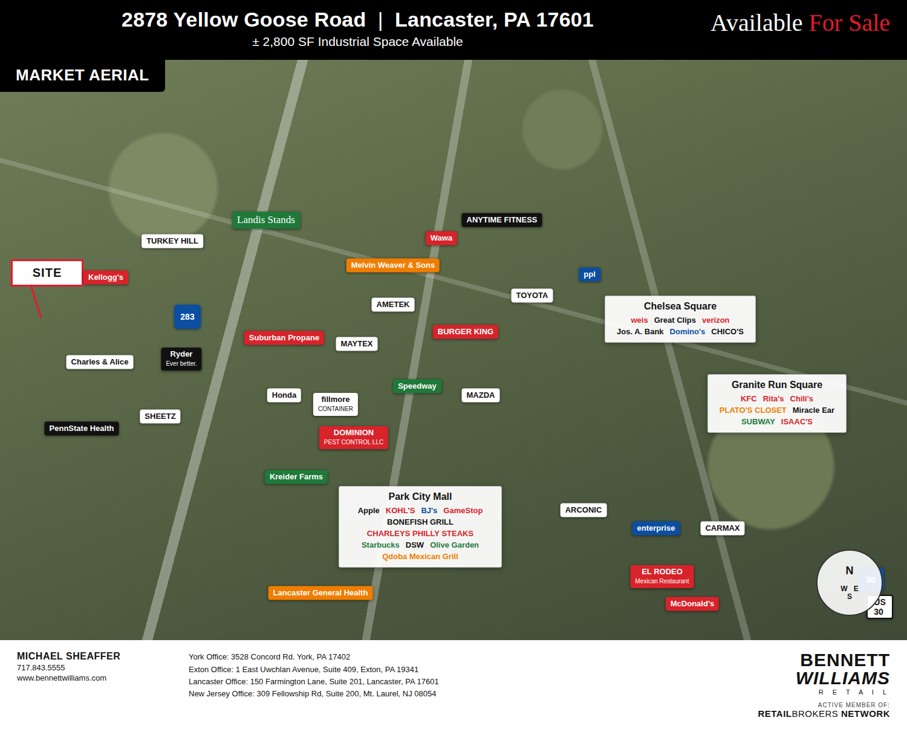2878 Yellow Goose Road | Lancaster, PA 17601
± 2,800 SF Industrial Space Available
Available For Sale
MARKET AERIAL
SITE
Kellogg's
Charles & Alice
Ryder
Ever better.
SHEETZ
PennState Health
TURKEY HILL
Landis Stands
Suburban Propane
MAYTEX
Honda
fillmore
CONTAINER
Speedway
MAZDA
DOMINION
PEST CONTROL LLC
Kreider Farms
ANYTIME FITNESS
Wawa
Melvin Weaver & Sons
AMETEK
BURGER KING
TOYOTA
ppl
ARCONIC
enterprise
CARMAX
EL RODEO
Mexican Restaurant
McDonald's
Lancaster General Health
283
30
US
30
Chelsea Square
weis
Great Clips
verizon
Jos. A. Bank
Domino's
CHICO'S
Granite Run Square
KFC
Rita's
Chili's
PLATO'S CLOSET
Miracle Ear
SUBWAY
ISAAC'S
Park City Mall
Apple
KOHL'S
BJ's
GameStop
BONEFISH GRILL
CHARLEYS PHILLY STEAKS
Starbucks
DSW
Olive Garden
Qdoba Mexican Grill
N
W E
S
MICHAEL SHEAFFER
717.843.5555
www.bennettwilliams.com
York Office: 3528 Concord Rd. York, PA 17402
Exton Office: 1 East Uwchlan Avenue, Suite 409, Exton, PA 19341
Lancaster Office: 150 Farmington Lane, Suite 201, Lancaster, PA 17601
New Jersey Office: 309 Fellowship Rd, Suite 200, Mt. Laurel, NJ 08054
BENNETT WILLIAMS
R E T A I L
ACTIVE MEMBER OF:
RETAILBROKERS NETWORK